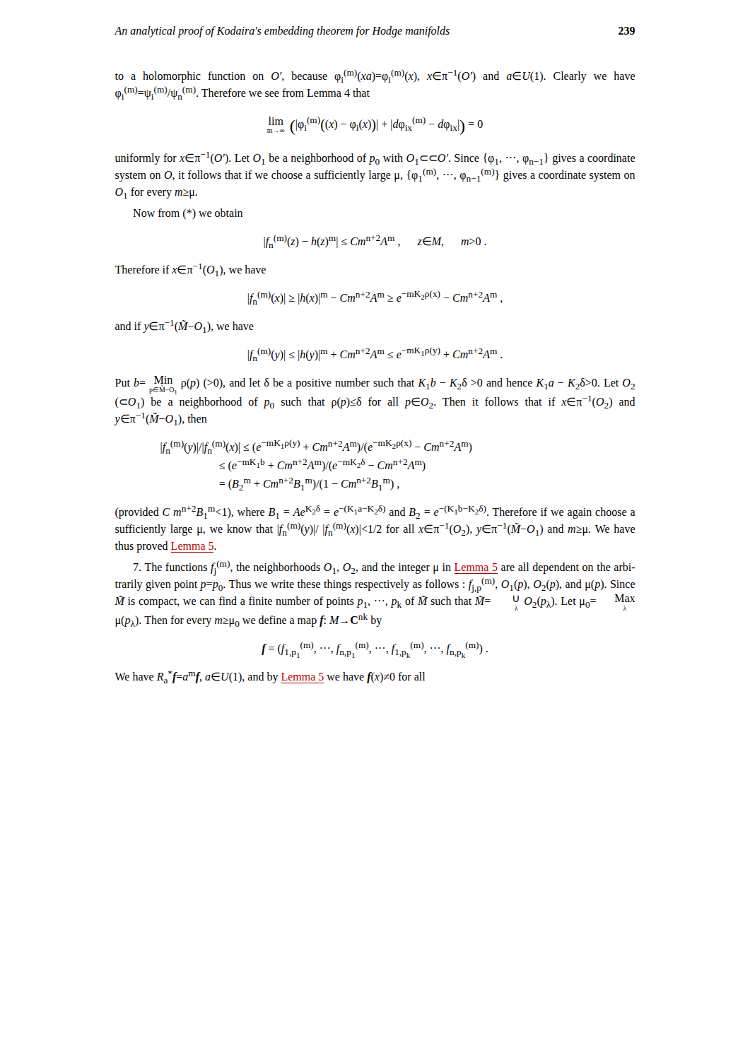An analytical proof of Kodaira's embedding theorem for Hodge manifolds 239
to a holomorphic function on O′, because φi(m)(xa)=φi(m)(x), x∈π−1(O′) and a∈U(1). Clearly we have φi(m)=ψi(m)/ψn(m). Therefore we see from Lemma 4 that
lim m→∞ (|φi(m)((x) − φi(x))| + |dφix(m) − dφix|) = 0
uniformly for x∈π−1(O′). Let O1 be a neighborhood of p0 with O1⊂⊂O′. Since {φ1, ···, φn−1} gives a coordinate system on O, it follows that if we choose a sufficiently large μ, {φ1(m), ···, φn−1(m)} gives a coordinate system on O1 for every m≥μ.
Now from (*) we obtain
|fn(m)(z) − h(z)m| ≤ Cmn+2Am , z∈M, m>0 .
Therefore if x∈π−1(O1), we have
|fn(m)(x)| ≥ |h(x)|m − Cmn+2Am ≥ e−mK2ρ(x) − Cmn+2Am ,
and if y∈π−1(M̃−O1), we have
|fn(m)(y)| ≤ |h(y)|m + Cmn+2Am ≤ e−mK1ρ(y) + Cmn+2Am .
Put b= Min p∈M̃−O1 ρ(p) (>0), and let δ be a positive number such that K1b − K2δ >0 and hence K1a − K2δ>0. Let O2 (⊂O1) be a neighborhood of p0 such that ρ(p)≤δ for all p∈O2. Then it follows that if x∈π−1(O2) and y∈π−1(M̃−O1), then
|fn(m)(y)|/|fn(m)(x)| ≤ (e−mK1ρ(y) + Cmn+2Am)/(e−mK2ρ(x) − Cmn+2Am)
≤ (e−mK1b + Cmn+2Am)/(e−mK2δ − Cmn+2Am)
= (B2m + Cmn+2B1m)/(1 − Cmn+2B1m) ,
(provided C mn+2B1m<1), where B1 = AeK2δ = e−(K1a−K2δ) and B2 = e−(K1b−K2δ). Therefore if we again choose a sufficiently large μ, we know that |fn(m)(y)|/ |fn(m)(x)|<1/2 for all x∈π−1(O2), y∈π−1(M̃−O1) and m≥μ. We have thus proved Lemma 5.
7. The functions fj(m), the neighborhoods O1, O2, and the integer μ in Lemma 5 are all dependent on the arbitrarily given point p=p0. Thus we write these things respectively as follows : fj,p(m), O1(p), O2(p), and μ(p). Since M̃ is compact, we can find a finite number of points p1, ···, pk of M̃ such that M̃= ∪λ O2(pλ). Let μ0=Max λ μ(pλ). Then for every m≥μ0 we define a map f: M→Cnk by
f = (f1,p1(m), ···, fn,p1(m), ···, f1,pk(m), ···, fn,pk(m)) .
We have Ra*f=amf, a∈U(1), and by Lemma 5 we have f(x)≠0 for all